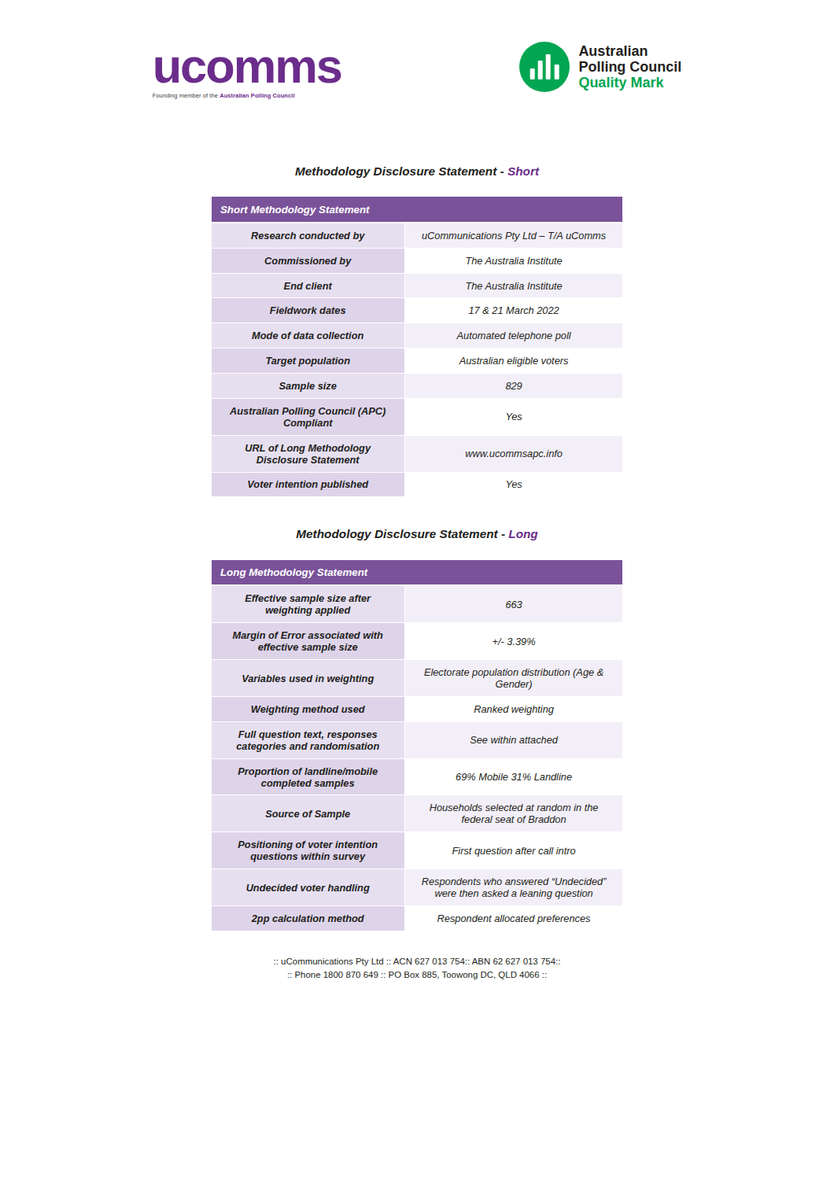ucomms
Founding member of the Australian Polling Council
Australian
Polling Council
Quality Mark
Methodology Disclosure Statement - Short
Short Methodology Statement
| Research conducted by | uCommunications Pty Ltd – T/A uComms |
| Commissioned by | The Australia Institute |
| End client | The Australia Institute |
| Fieldwork dates | 17 & 21 March 2022 |
| Mode of data collection | Automated telephone poll |
| Target population | Australian eligible voters |
| Sample size | 829 |
| Australian Polling Council (APC) Compliant | Yes |
| URL of Long Methodology Disclosure Statement | www.ucommsapc.info |
| Voter intention published | Yes |
Methodology Disclosure Statement - Long
Long Methodology Statement
| Effective sample size after weighting applied | 663 |
| Margin of Error associated with effective sample size | +/- 3.39% |
| Variables used in weighting | Electorate population distribution (Age & Gender) |
| Weighting method used | Ranked weighting |
| Full question text, responses categories and randomisation | See within attached |
| Proportion of landline/mobile completed samples | 69% Mobile 31% Landline |
| Source of Sample | Households selected at random in the federal seat of Braddon |
| Positioning of voter intention questions within survey | First question after call intro |
| Undecided voter handling | Respondents who answered “Undecided” were then asked a leaning question |
| 2pp calculation method | Respondent allocated preferences |
:: uCommunications Pty Ltd :: ACN 627 013 754:: ABN 62 627 013 754::
:: Phone 1800 870 649 :: PO Box 885, Toowong DC, QLD 4066 ::